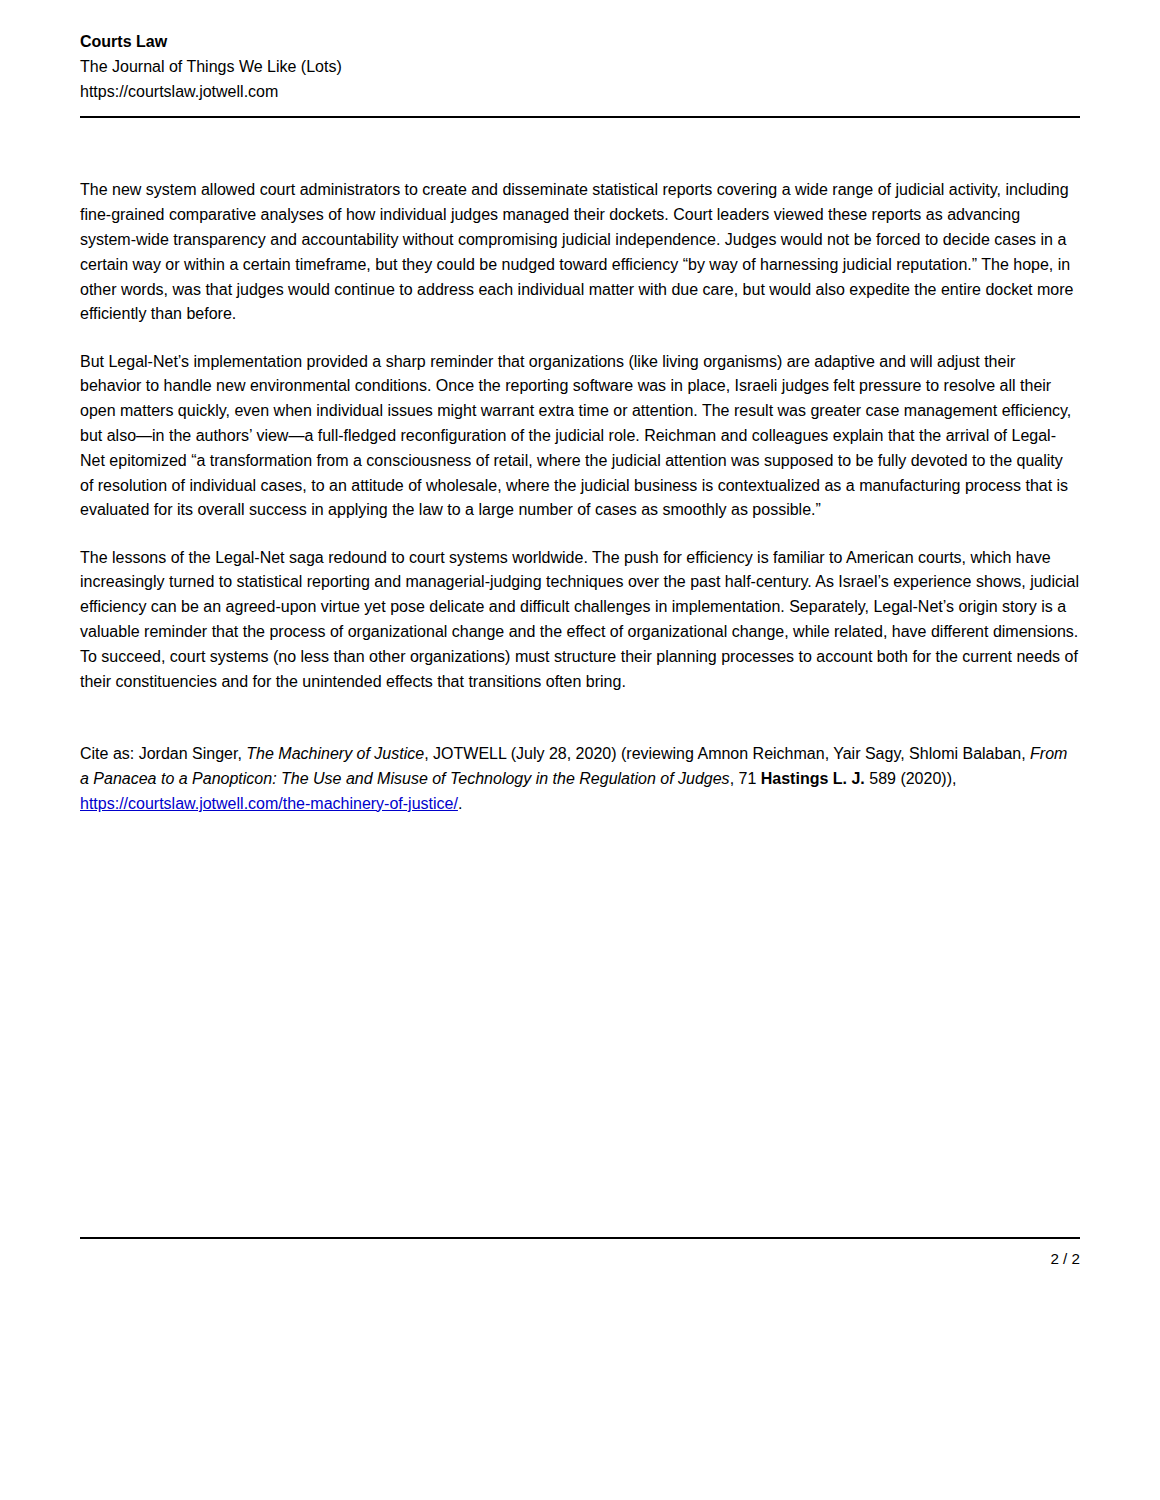Courts Law
The Journal of Things We Like (Lots)
https://courtslaw.jotwell.com
The new system allowed court administrators to create and disseminate statistical reports covering a wide range of judicial activity, including fine-grained comparative analyses of how individual judges managed their dockets. Court leaders viewed these reports as advancing system-wide transparency and accountability without compromising judicial independence. Judges would not be forced to decide cases in a certain way or within a certain timeframe, but they could be nudged toward efficiency “by way of harnessing judicial reputation.” The hope, in other words, was that judges would continue to address each individual matter with due care, but would also expedite the entire docket more efficiently than before.
But Legal-Net’s implementation provided a sharp reminder that organizations (like living organisms) are adaptive and will adjust their behavior to handle new environmental conditions. Once the reporting software was in place, Israeli judges felt pressure to resolve all their open matters quickly, even when individual issues might warrant extra time or attention. The result was greater case management efficiency, but also—in the authors’ view—a full-fledged reconfiguration of the judicial role. Reichman and colleagues explain that the arrival of Legal-Net epitomized “a transformation from a consciousness of retail, where the judicial attention was supposed to be fully devoted to the quality of resolution of individual cases, to an attitude of wholesale, where the judicial business is contextualized as a manufacturing process that is evaluated for its overall success in applying the law to a large number of cases as smoothly as possible.”
The lessons of the Legal-Net saga redound to court systems worldwide. The push for efficiency is familiar to American courts, which have increasingly turned to statistical reporting and managerial-judging techniques over the past half-century. As Israel’s experience shows, judicial efficiency can be an agreed-upon virtue yet pose delicate and difficult challenges in implementation. Separately, Legal-Net’s origin story is a valuable reminder that the process of organizational change and the effect of organizational change, while related, have different dimensions. To succeed, court systems (no less than other organizations) must structure their planning processes to account both for the current needs of their constituencies and for the unintended effects that transitions often bring.
Cite as: Jordan Singer, The Machinery of Justice, JOTWELL (July 28, 2020) (reviewing Amnon Reichman, Yair Sagy, Shlomi Balaban, From a Panacea to a Panopticon: The Use and Misuse of Technology in the Regulation of Judges, 71 Hastings L. J. 589 (2020)), https://courtslaw.jotwell.com/the-machinery-of-justice/.
2 / 2